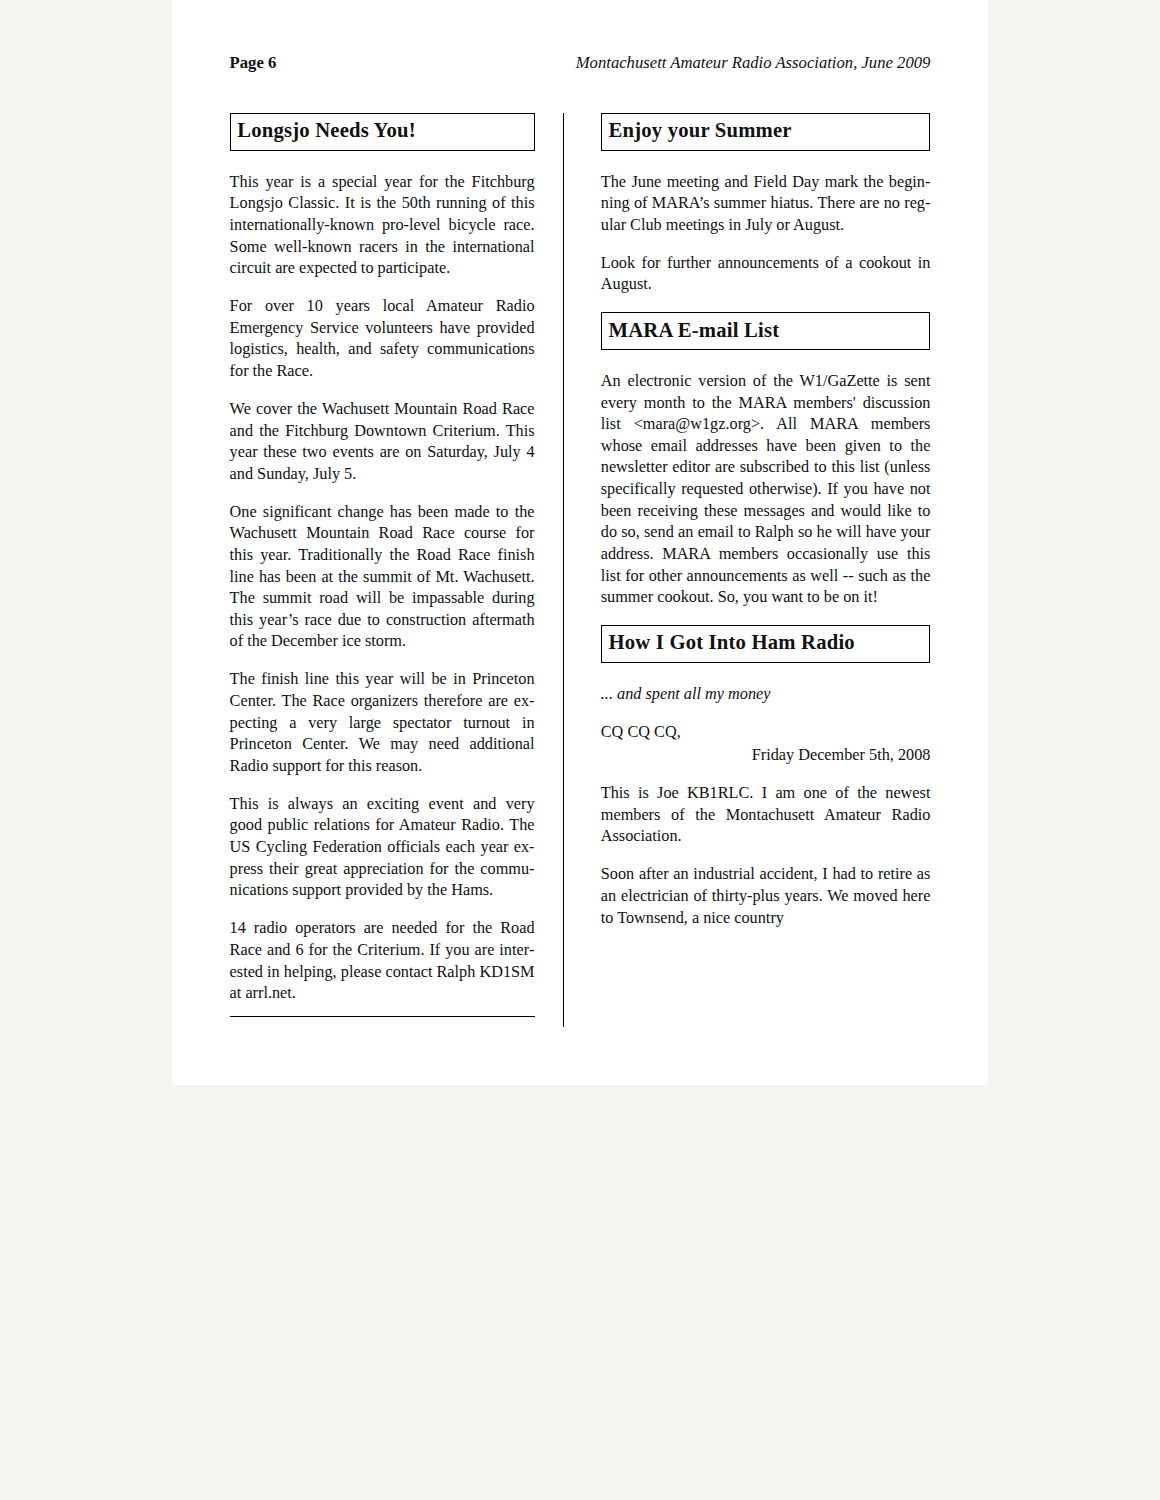Page 6 Montachusett Amateur Radio Association, June 2009
Longsjo Needs You!
This year is a special year for the Fitchburg Longsjo Classic. It is the 50th running of this internationally-known pro-level bicycle race. Some well-known racers in the international circuit are expected to participate.
For over 10 years local Amateur Radio Emergency Service volunteers have provided logistics, health, and safety communications for the Race.
We cover the Wachusett Mountain Road Race and the Fitchburg Downtown Criterium. This year these two events are on Saturday, July 4 and Sunday, July 5.
One significant change has been made to the Wachusett Mountain Road Race course for this year. Traditionally the Road Race finish line has been at the summit of Mt. Wachusett. The summit road will be impassable during this year’s race due to construction aftermath of the December ice storm.
The finish line this year will be in Princeton Center. The Race organizers therefore are expecting a very large spectator turnout in Princeton Center. We may need additional Radio support for this reason.
This is always an exciting event and very good public relations for Amateur Radio. The US Cycling Federation officials each year express their great appreciation for the communications support provided by the Hams.
14 radio operators are needed for the Road Race and 6 for the Criterium. If you are interested in helping, please contact Ralph KD1SM at arrl.net.
Enjoy your Summer
The June meeting and Field Day mark the beginning of MARA’s summer hiatus. There are no regular Club meetings in July or August.
Look for further announcements of a cookout in August.
MARA E-mail List
An electronic version of the W1/GaZette is sent every month to the MARA members' discussion list <mara@w1gz.org>. All MARA members whose email addresses have been given to the newsletter editor are subscribed to this list (unless specifically requested otherwise). If you have not been receiving these messages and would like to do so, send an email to Ralph so he will have your address. MARA members occasionally use this list for other announcements as well -- such as the summer cookout. So, you want to be on it!
How I Got Into Ham Radio
... and spent all my money
CQ CQ CQ,
Friday December 5th, 2008
This is Joe KB1RLC. I am one of the newest members of the Montachusett Amateur Radio Association.
Soon after an industrial accident, I had to retire as an electrician of thirty-plus years. We moved here to Townsend, a nice country